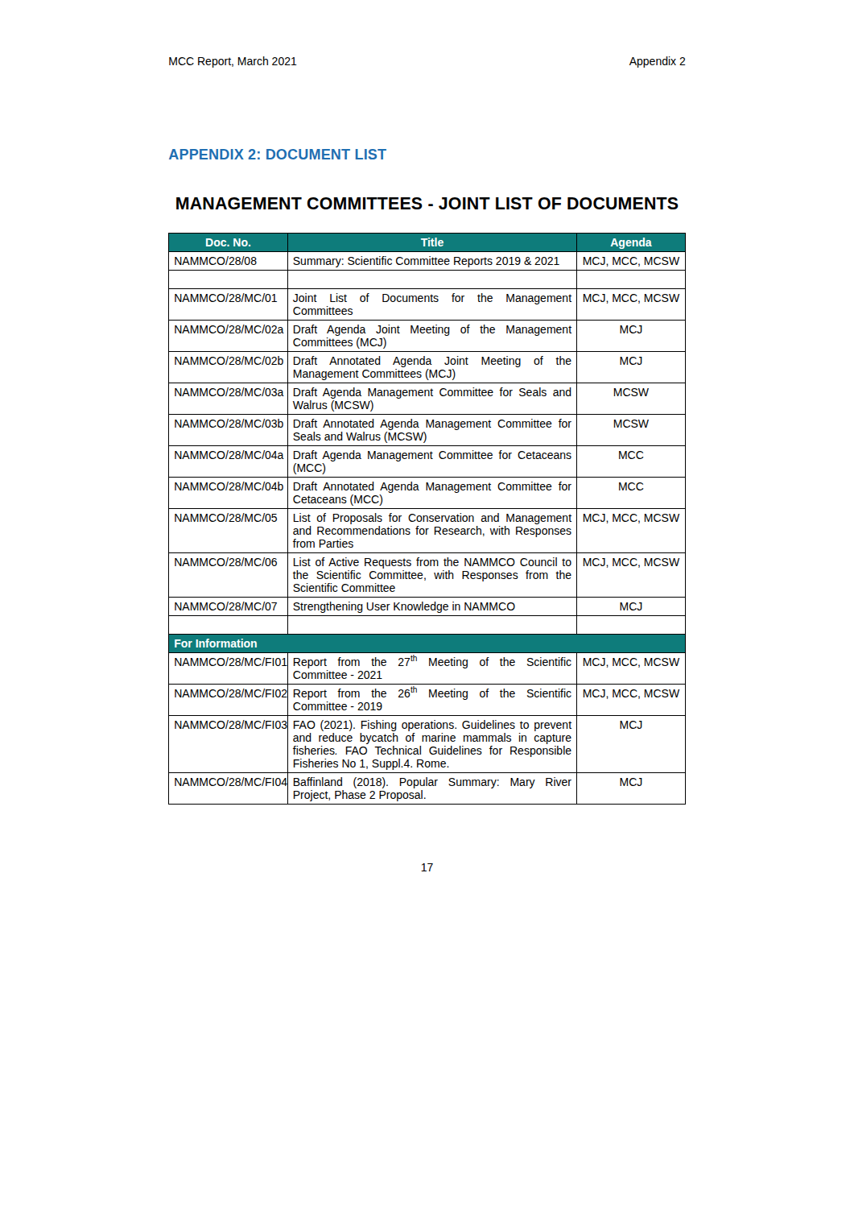MCC Report, March 2021
Appendix 2
APPENDIX 2: DOCUMENT LIST
MANAGEMENT COMMITTEES - JOINT LIST OF DOCUMENTS
| Doc. No. | Title | Agenda |
| --- | --- | --- |
| NAMMCO/28/08 | Summary: Scientific Committee Reports 2019 & 2021 | MCJ, MCC, MCSW |
| NAMMCO/28/MC/01 | Joint List of Documents for the Management Committees | MCJ, MCC, MCSW |
| NAMMCO/28/MC/02a | Draft Agenda Joint Meeting of the Management Committees (MCJ) | MCJ |
| NAMMCO/28/MC/02b | Draft Annotated Agenda Joint Meeting of the Management Committees (MCJ) | MCJ |
| NAMMCO/28/MC/03a | Draft Agenda Management Committee for Seals and Walrus (MCSW) | MCSW |
| NAMMCO/28/MC/03b | Draft Annotated Agenda Management Committee for Seals and Walrus (MCSW) | MCSW |
| NAMMCO/28/MC/04a | Draft Agenda Management Committee for Cetaceans (MCC) | MCC |
| NAMMCO/28/MC/04b | Draft Annotated Agenda Management Committee for Cetaceans (MCC) | MCC |
| NAMMCO/28/MC/05 | List of Proposals for Conservation and Management and Recommendations for Research, with Responses from Parties | MCJ, MCC, MCSW |
| NAMMCO/28/MC/06 | List of Active Requests from the NAMMCO Council to the Scientific Committee, with Responses from the Scientific Committee | MCJ, MCC, MCSW |
| NAMMCO/28/MC/07 | Strengthening User Knowledge in NAMMCO | MCJ |
| For Information |
| NAMMCO/28/MC/FI01 | Report from the 27 th Meeting of the Scientific Committee - 2021 | MCJ, MCC, MCSW |
| NAMMCO/28/MC/FI02 | Report from the 26 th Meeting of the Scientific Committee - 2019 | MCJ, MCC, MCSW |
| NAMMCO/28/MC/FI03 | FAO (2021). Fishing operations. Guidelines to prevent and reduce bycatch of marine mammals in capture fisheries . FAO Technical Guidelines for Responsible Fisheries No 1, Suppl.4. Rome. | MCJ |
| NAMMCO/28/MC/FI04 | Baffinland (2018). Popular Summary: Mary River Project, Phase 2 Proposal. | MCJ |
17